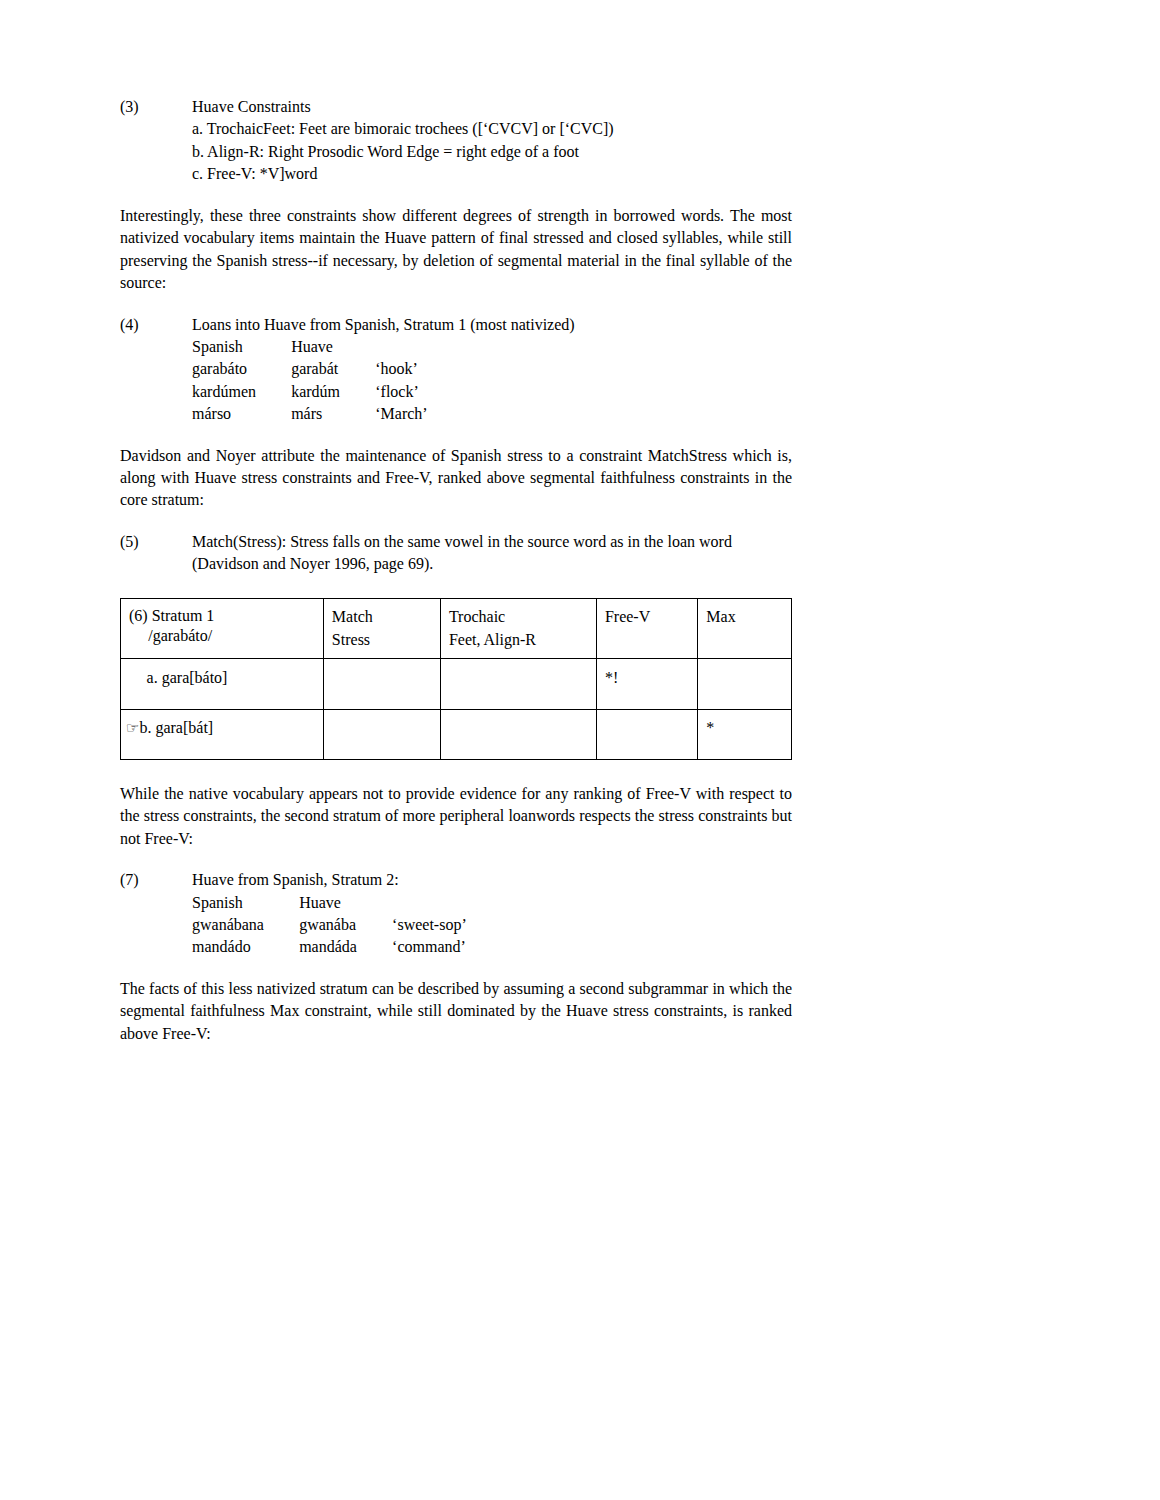(3)
Huave Constraints
a. TrochaicFeet: Feet are bimoraic trochees ([‘CVCV] or [‘CVC])
b. Align-R: Right Prosodic Word Edge = right edge of a foot
c. Free-V: *V]word
Interestingly, these three constraints show different degrees of strength in borrowed words. The most nativized vocabulary items maintain the Huave pattern of final stressed and closed syllables, while still preserving the Spanish stress--if necessary, by deletion of segmental material in the final syllable of the source:
(4)
Loans into Huave from Spanish, Stratum 1 (most nativized)
| Spanish | Huave | |
| garabáto | garabát | ‘hook’ |
| kardúmen | kardúm | ‘flock’ |
| márso | márs | ‘March’ |
Davidson and Noyer attribute the maintenance of Spanish stress to a constraint MatchStress which is, along with Huave stress constraints and Free-V, ranked above segmental faithfulness constraints in the core stratum:
(5)
Match(Stress): Stress falls on the same vowel in the source word as in the loan word (Davidson and Noyer 1996, page 69).
| (6) Stratum 1 /garabáto/ | Match Stress | Trochaic Feet, Align-R | Free-V | Max |
| a. gara[báto] | | | *! | |
| ☞ b. gara[bát] | | | | * |
While the native vocabulary appears not to provide evidence for any ranking of Free-V with respect to the stress constraints, the second stratum of more peripheral loanwords respects the stress constraints but not Free-V:
(7)
Huave from Spanish, Stratum 2:
| Spanish | Huave | |
| gwanábana | gwanába | ‘sweet-sop’ |
| mandádo | mandáda | ‘command’ |
The facts of this less nativized stratum can be described by assuming a second subgrammar in which the segmental faithfulness Max constraint, while still dominated by the Huave stress constraints, is ranked above Free-V: